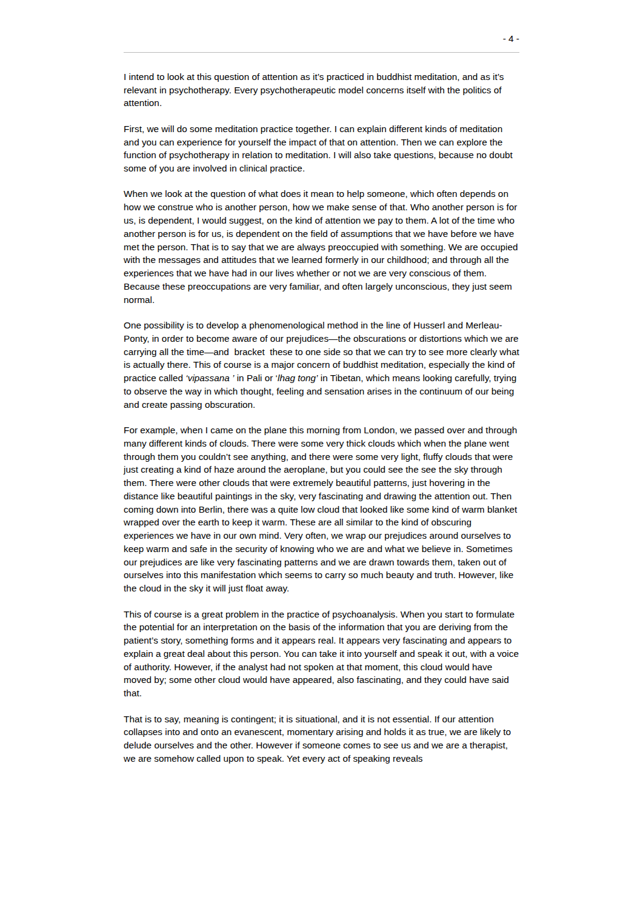- 4 -
I intend to look at this question of attention as it’s practiced in buddhist meditation, and as it’s relevant in psychotherapy. Every psychotherapeutic model concerns itself with the politics of attention.
First, we will do some meditation practice together. I can explain different kinds of meditation and you can experience for yourself the impact of that on attention. Then we can explore the function of psychotherapy in relation to meditation. I will also take questions, because no doubt some of you are involved in clinical practice.
When we look at the question of what does it mean to help someone, which often depends on how we construe who is another person, how we make sense of that. Who another person is for us, is dependent, I would suggest, on the kind of attention we pay to them. A lot of the time who another person is for us, is dependent on the field of assumptions that we have before we have met the person. That is to say that we are always preoccupied with something. We are occupied with the messages and attitudes that we learned formerly in our childhood; and through all the experiences that we have had in our lives whether or not we are very conscious of them. Because these preoccupations are very familiar, and often largely unconscious, they just seem normal.
One possibility is to develop a phenomenological method in the line of Husserl and Merleau-Ponty, in order to become aware of our prejudices—the obscurations or distortions which we are carrying all the time—and bracket these to one side so that we can try to see more clearly what is actually there. This of course is a major concern of buddhist meditation, especially the kind of practice called ‘vipassana ’ in Pali or ‘lhag tong’ in Tibetan, which means looking carefully, trying to observe the way in which thought, feeling and sensation arises in the continuum of our being and create passing obscuration.
For example, when I came on the plane this morning from London, we passed over and through many different kinds of clouds. There were some very thick clouds which when the plane went through them you couldn’t see anything, and there were some very light, fluffy clouds that were just creating a kind of haze around the aeroplane, but you could see the see the sky through them. There were other clouds that were extremely beautiful patterns, just hovering in the distance like beautiful paintings in the sky, very fascinating and drawing the attention out. Then coming down into Berlin, there was a quite low cloud that looked like some kind of warm blanket wrapped over the earth to keep it warm. These are all similar to the kind of obscuring experiences we have in our own mind. Very often, we wrap our prejudices around ourselves to keep warm and safe in the security of knowing who we are and what we believe in. Sometimes our prejudices are like very fascinating patterns and we are drawn towards them, taken out of ourselves into this manifestation which seems to carry so much beauty and truth. However, like the cloud in the sky it will just float away.
This of course is a great problem in the practice of psychoanalysis. When you start to formulate the potential for an interpretation on the basis of the information that you are deriving from the patient’s story, something forms and it appears real. It appears very fascinating and appears to explain a great deal about this person. You can take it into yourself and speak it out, with a voice of authority. However, if the analyst had not spoken at that moment, this cloud would have moved by; some other cloud would have appeared, also fascinating, and they could have said that.
That is to say, meaning is contingent; it is situational, and it is not essential. If our attention collapses into and onto an evanescent, momentary arising and holds it as true, we are likely to delude ourselves and the other. However if someone comes to see us and we are a therapist, we are somehow called upon to speak. Yet every act of speaking reveals